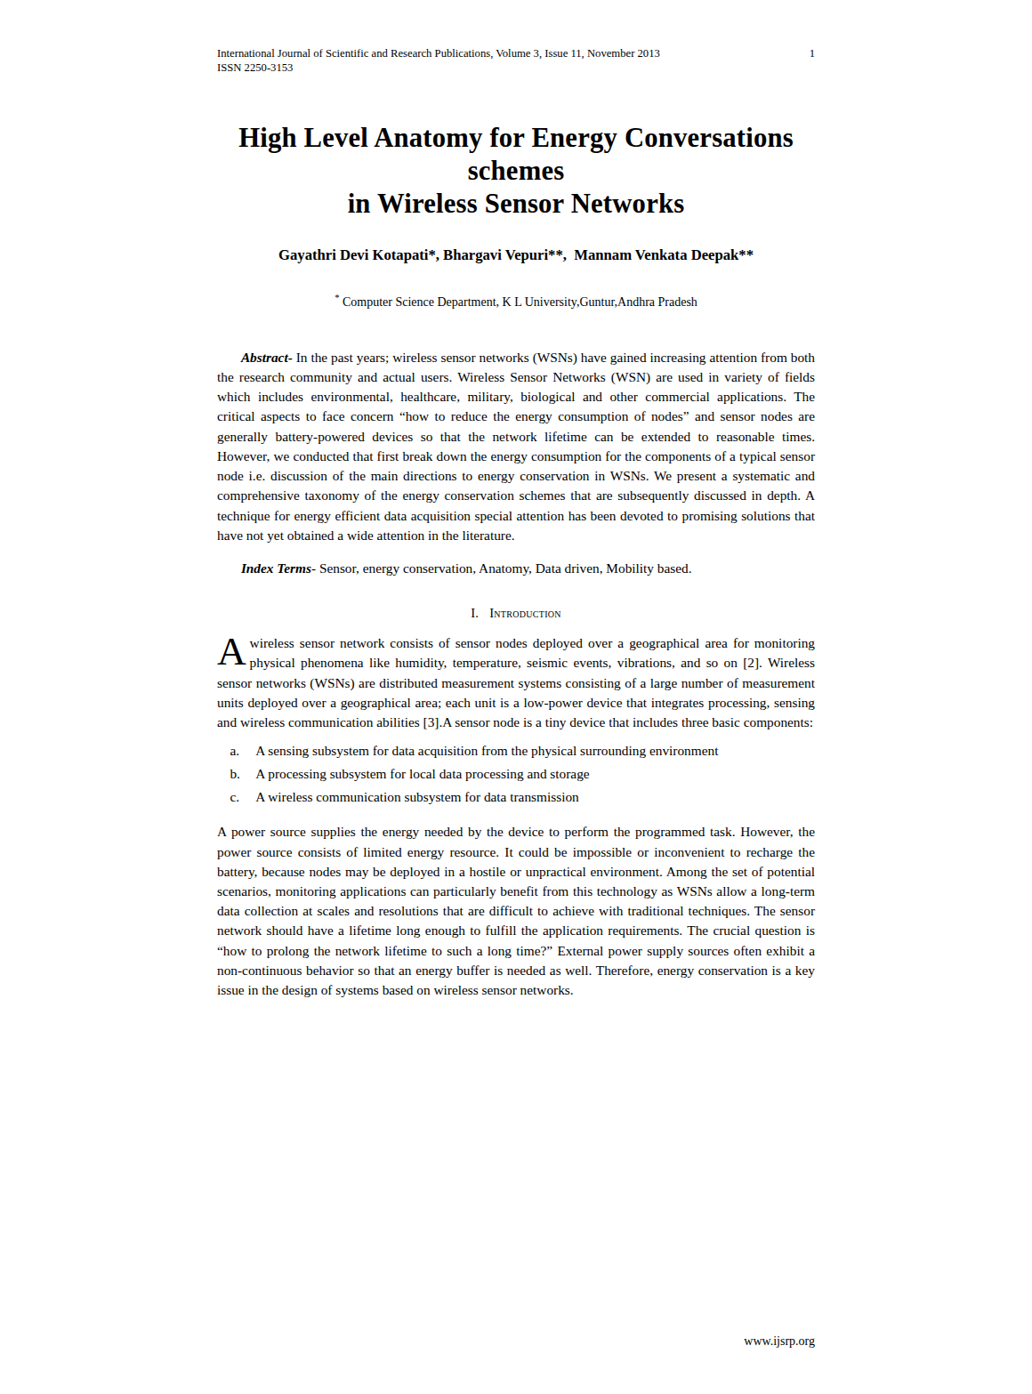International Journal of Scientific and Research Publications, Volume 3, Issue 11, November 2013
ISSN 2250-3153
1
High Level Anatomy for Energy Conversations schemes
in Wireless Sensor Networks
Gayathri Devi Kotapati*, Bhargavi Vepuri**, Mannam Venkata Deepak**
* Computer Science Department, K L University,Guntur,Andhra Pradesh
Abstract- In the past years; wireless sensor networks (WSNs) have gained increasing attention from both the research community and actual users. Wireless Sensor Networks (WSN) are used in variety of fields which includes environmental, healthcare, military, biological and other commercial applications. The critical aspects to face concern “how to reduce the energy consumption of nodes” and sensor nodes are generally battery-powered devices so that the network lifetime can be extended to reasonable times. However, we conducted that first break down the energy consumption for the components of a typical sensor node i.e. discussion of the main directions to energy conservation in WSNs. We present a systematic and comprehensive taxonomy of the energy conservation schemes that are subsequently discussed in depth. A technique for energy efficient data acquisition special attention has been devoted to promising solutions that have not yet obtained a wide attention in the literature.
Index Terms- Sensor, energy conservation, Anatomy, Data driven, Mobility based.
I. Introduction
A wireless sensor network consists of sensor nodes deployed over a geographical area for monitoring physical phenomena like humidity, temperature, seismic events, vibrations, and so on [2]. Wireless sensor networks (WSNs) are distributed measurement systems consisting of a large number of measurement units deployed over a geographical area; each unit is a low-power device that integrates processing, sensing and wireless communication abilities [3].A sensor node is a tiny device that includes three basic components:
a. A sensing subsystem for data acquisition from the physical surrounding environment
b. A processing subsystem for local data processing and storage
c. A wireless communication subsystem for data transmission
A power source supplies the energy needed by the device to perform the programmed task. However, the power source consists of limited energy resource. It could be impossible or inconvenient to recharge the battery, because nodes may be deployed in a hostile or unpractical environment. Among the set of potential scenarios, monitoring applications can particularly benefit from this technology as WSNs allow a long-term data collection at scales and resolutions that are difficult to achieve with traditional techniques. The sensor network should have a lifetime long enough to fulfill the application requirements. The crucial question is “how to prolong the network lifetime to such a long time?” External power supply sources often exhibit a non-continuous behavior so that an energy buffer is needed as well. Therefore, energy conservation is a key issue in the design of systems based on wireless sensor networks.
www.ijsrp.org